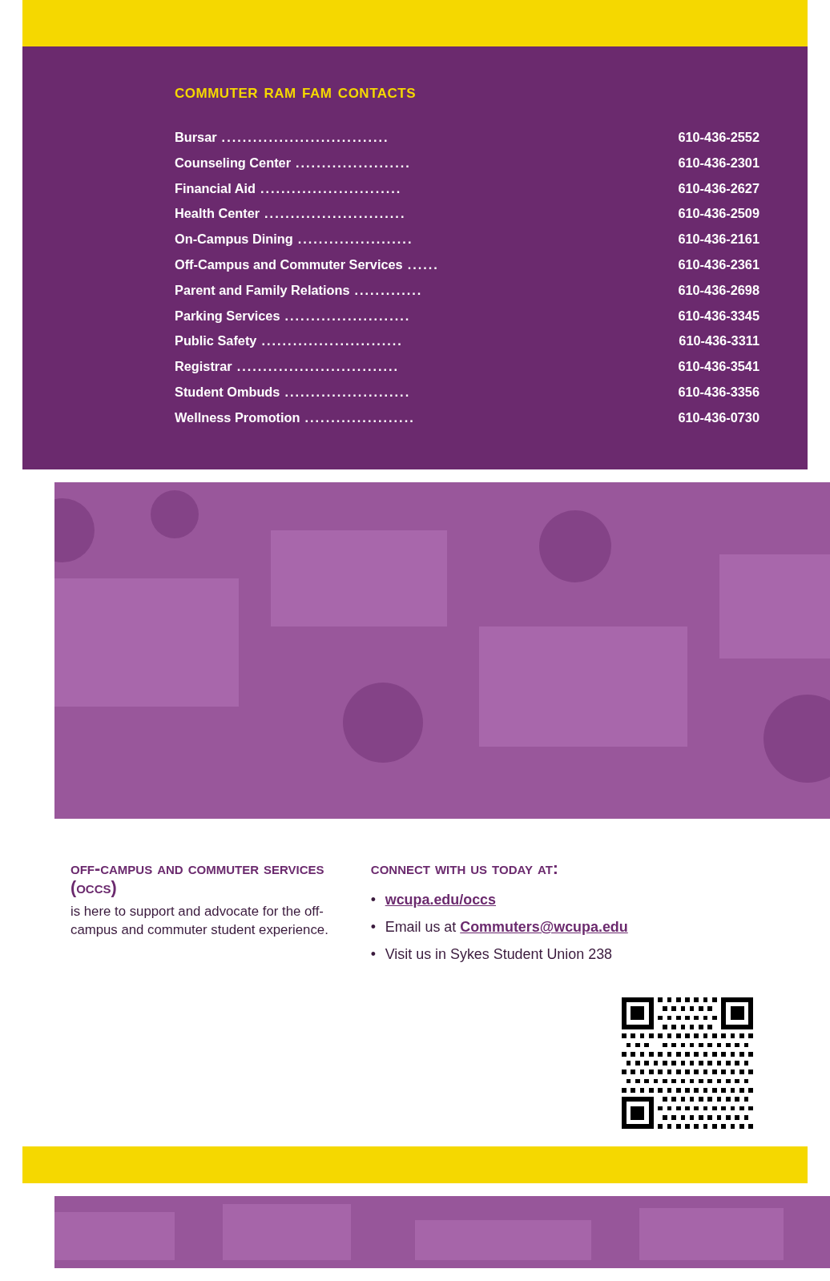Commuter Ram Fam Contacts
Bursar
................................
610-436-2552
Counseling Center
......................
610-436-2301
Financial Aid
...........................
610-436-2627
Health Center
...........................
610-436-2509
On-Campus Dining
......................
610-436-2161
Off-Campus and Commuter Services
......
610-436-2361
Parent and Family Relations
.............
610-436-2698
Parking Services
........................
610-436-3345
Public Safety
...........................
610-436-3311
Registrar
...............................
610-436-3541
Student Ombuds
........................
610-436-3356
Wellness Promotion
.....................
610-436-0730
Off-Campus and Commuter Services (OCCS)
is here to support and advocate for the off-campus and commuter student experience.
Connect with us today at:
wcupa.edu/occs
Email us at Commuters@wcupa.edu
Visit us in Sykes Student Union 238